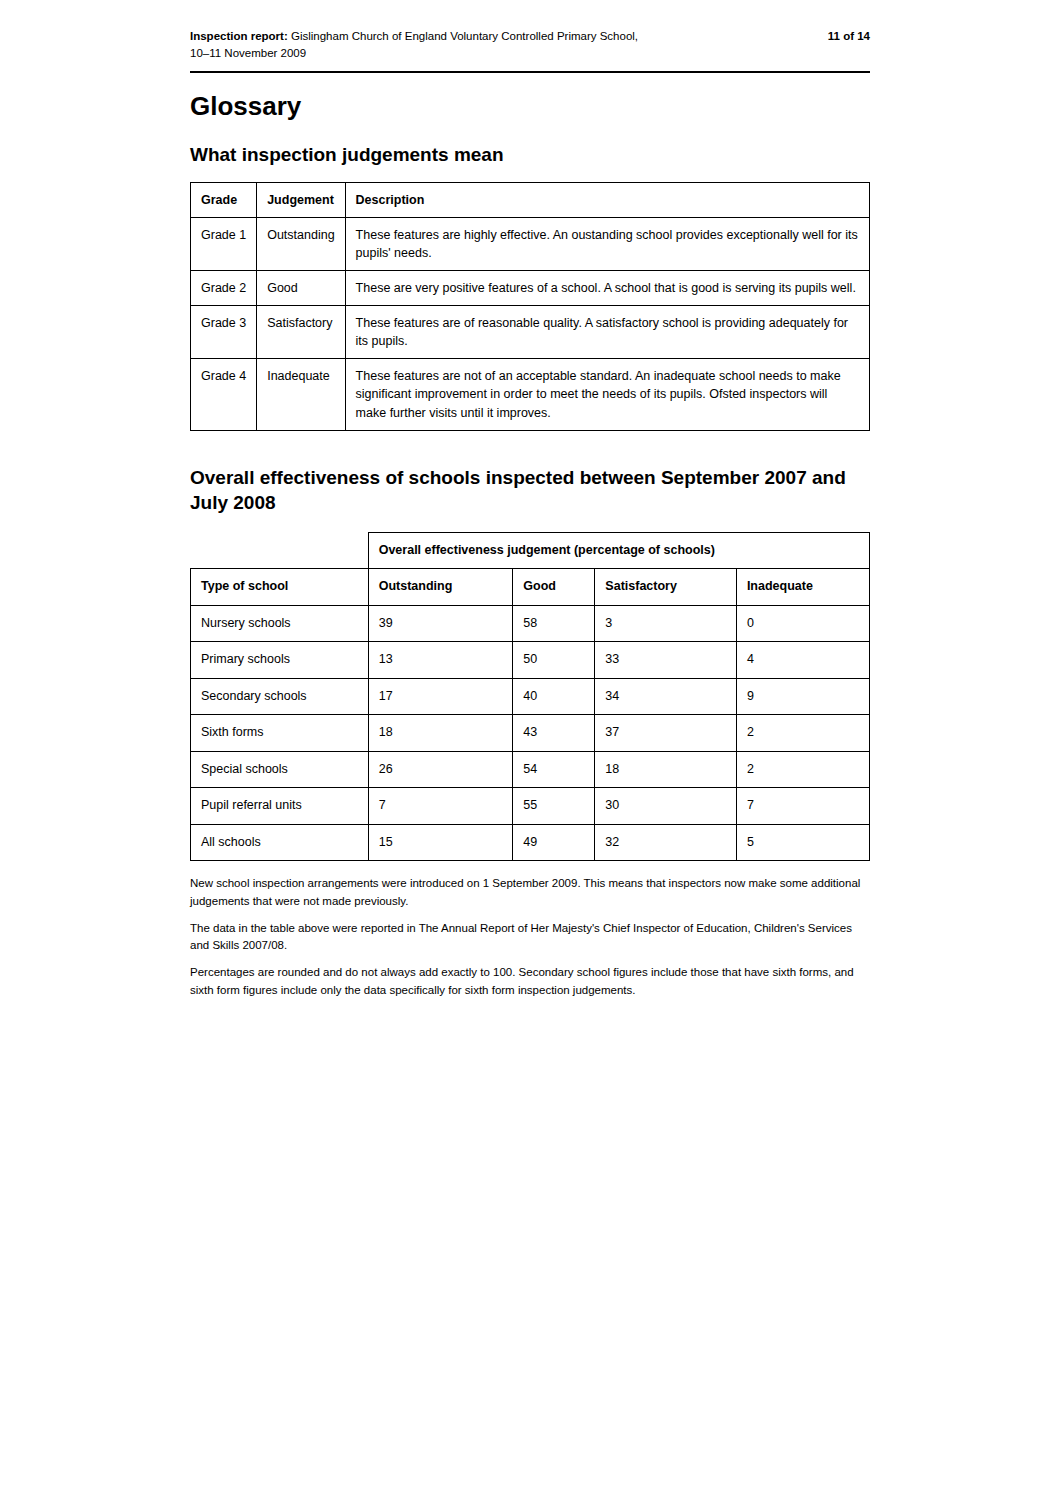Inspection report: Gislingham Church of England Voluntary Controlled Primary School,
11 of 14
10–11 November 2009
Glossary
What inspection judgements mean
| Grade | Judgement | Description |
| --- | --- | --- |
| Grade 1 | Outstanding | These features are highly effective. An oustanding school provides exceptionally well for its pupils' needs. |
| Grade 2 | Good | These are very positive features of a school. A school that is good is serving its pupils well. |
| Grade 3 | Satisfactory | These features are of reasonable quality. A satisfactory school is providing adequately for its pupils. |
| Grade 4 | Inadequate | These features are not of an acceptable standard. An inadequate school needs to make significant improvement in order to meet the needs of its pupils. Ofsted inspectors will make further visits until it improves. |
Overall effectiveness of schools inspected between September 2007 and July 2008
| | Overall effectiveness judgement (percentage of schools) |
| --- | --- |
| Type of school | Outstanding | Good | Satisfactory | Inadequate |
| Nursery schools | 39 | 58 | 3 | 0 |
| Primary schools | 13 | 50 | 33 | 4 |
| Secondary schools | 17 | 40 | 34 | 9 |
| Sixth forms | 18 | 43 | 37 | 2 |
| Special schools | 26 | 54 | 18 | 2 |
| Pupil referral units | 7 | 55 | 30 | 7 |
| All schools | 15 | 49 | 32 | 5 |
New school inspection arrangements were introduced on 1 September 2009. This means that inspectors now make some additional judgements that were not made previously.
The data in the table above were reported in The Annual Report of Her Majesty's Chief Inspector of Education, Children's Services and Skills 2007/08.
Percentages are rounded and do not always add exactly to 100. Secondary school figures include those that have sixth forms, and sixth form figures include only the data specifically for sixth form inspection judgements.